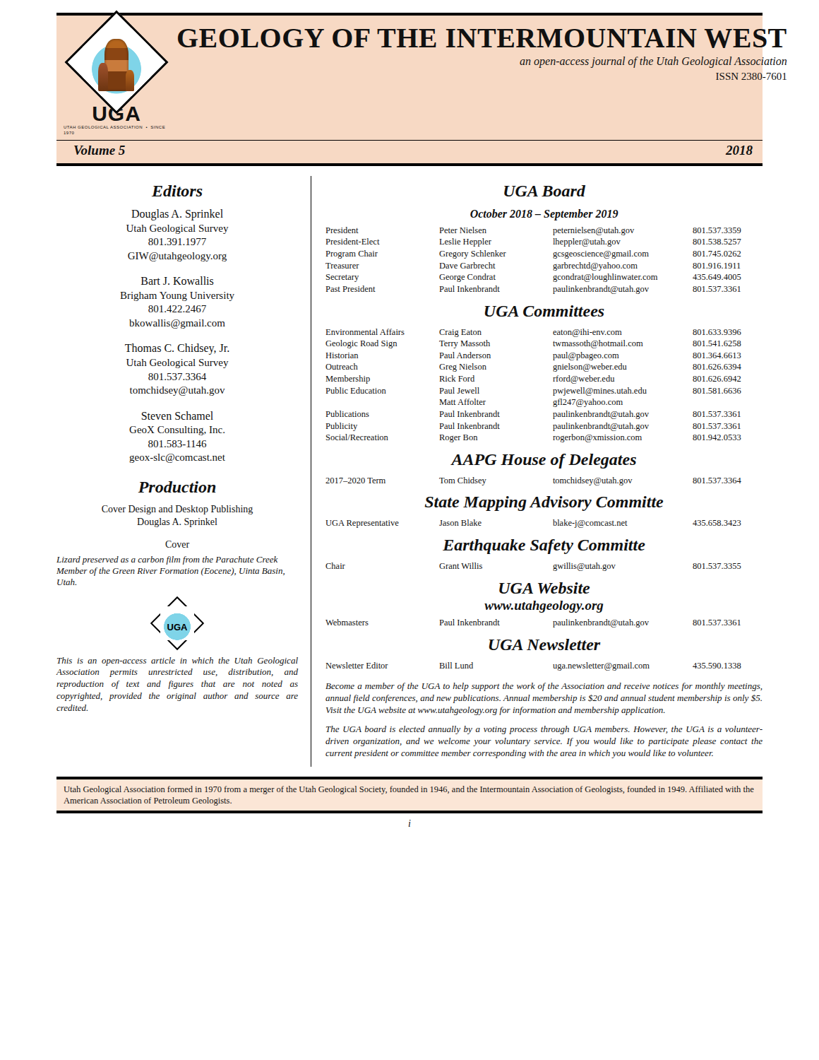UGA
UTAH GEOLOGICAL ASSOCIATION • SINCE 1970
GEOLOGY OF THE INTERMOUNTAIN WEST
an open-access journal of the Utah Geological Association
ISSN 2380-7601
Volume 5 2018
Editors
Douglas A. Sprinkel
Utah Geological Survey
801.391.1977
GIW@utahgeology.org
Bart J. Kowallis
Brigham Young University
801.422.2467
bkowallis@gmail.com
Thomas C. Chidsey, Jr.
Utah Geological Survey
801.537.3364
tomchidsey@utah.gov
Steven Schamel
GeoX Consulting, Inc.
801.583-1146
geox-slc@comcast.net
Production
Cover Design and Desktop Publishing
Douglas A. Sprinkel
Cover
Lizard preserved as a carbon film from the Parachute Creek Member of the Green River Formation (Eocene), Uinta Basin, Utah.
UGA
This is an open-access article in which the Utah Geological Association permits unrestricted use, distribution, and reproduction of text and figures that are not noted as copyrighted, provided the original author and source are credited.
UGA Board
October 2018 – September 2019
| President | Peter Nielsen | peternielsen@utah.gov | 801.537.3359 |
| President-Elect | Leslie Heppler | lheppler@utah.gov | 801.538.5257 |
| Program Chair | Gregory Schlenker | gcsgeoscience@gmail.com | 801.745.0262 |
| Treasurer | Dave Garbrecht | garbrechtd@yahoo.com | 801.916.1911 |
| Secretary | George Condrat | gcondrat@loughlinwater.com | 435.649.4005 |
| Past President | Paul Inkenbrandt | paulinkenbrandt@utah.gov | 801.537.3361 |
UGA Committees
| Environmental Affairs | Craig Eaton | eaton@ihi-env.com | 801.633.9396 |
| Geologic Road Sign | Terry Massoth | twmassoth@hotmail.com | 801.541.6258 |
| Historian | Paul Anderson | paul@pbageo.com | 801.364.6613 |
| Outreach | Greg Nielson | gnielson@weber.edu | 801.626.6394 |
| Membership | Rick Ford | rford@weber.edu | 801.626.6942 |
| Public Education | Paul Jewell | pwjewell@mines.utah.edu | 801.581.6636 |
| | Matt Affolter | gfl247@yahoo.com | |
| Publications | Paul Inkenbrandt | paulinkenbrandt@utah.gov | 801.537.3361 |
| Publicity | Paul Inkenbrandt | paulinkenbrandt@utah.gov | 801.537.3361 |
| Social/Recreation | Roger Bon | rogerbon@xmission.com | 801.942.0533 |
AAPG House of Delegates
| 2017–2020 Term | Tom Chidsey | tomchidsey@utah.gov | 801.537.3364 |
State Mapping Advisory Committe
| UGA Representative | Jason Blake | blake-j@comcast.net | 435.658.3423 |
Earthquake Safety Committe
| Chair | Grant Willis | gwillis@utah.gov | 801.537.3355 |
UGA Website
www.utahgeology.org
| Webmasters | Paul Inkenbrandt | paulinkenbrandt@utah.gov | 801.537.3361 |
UGA Newsletter
| Newsletter Editor | Bill Lund | uga.newsletter@gmail.com | 435.590.1338 |
Become a member of the UGA to help support the work of the Association and receive notices for monthly meetings, annual field conferences, and new publications. Annual membership is $20 and annual student membership is only $5. Visit the UGA website at www.utahgeology.org for information and membership application.
The UGA board is elected annually by a voting process through UGA members. However, the UGA is a volunteer-driven organization, and we welcome your voluntary service. If you would like to participate please contact the current president or committee member corresponding with the area in which you would like to volunteer.
Utah Geological Association formed in 1970 from a merger of the Utah Geological Society, founded in 1946, and the Intermountain Association of Geologists, founded in 1949. Affiliated with the American Association of Petroleum Geologists.
i